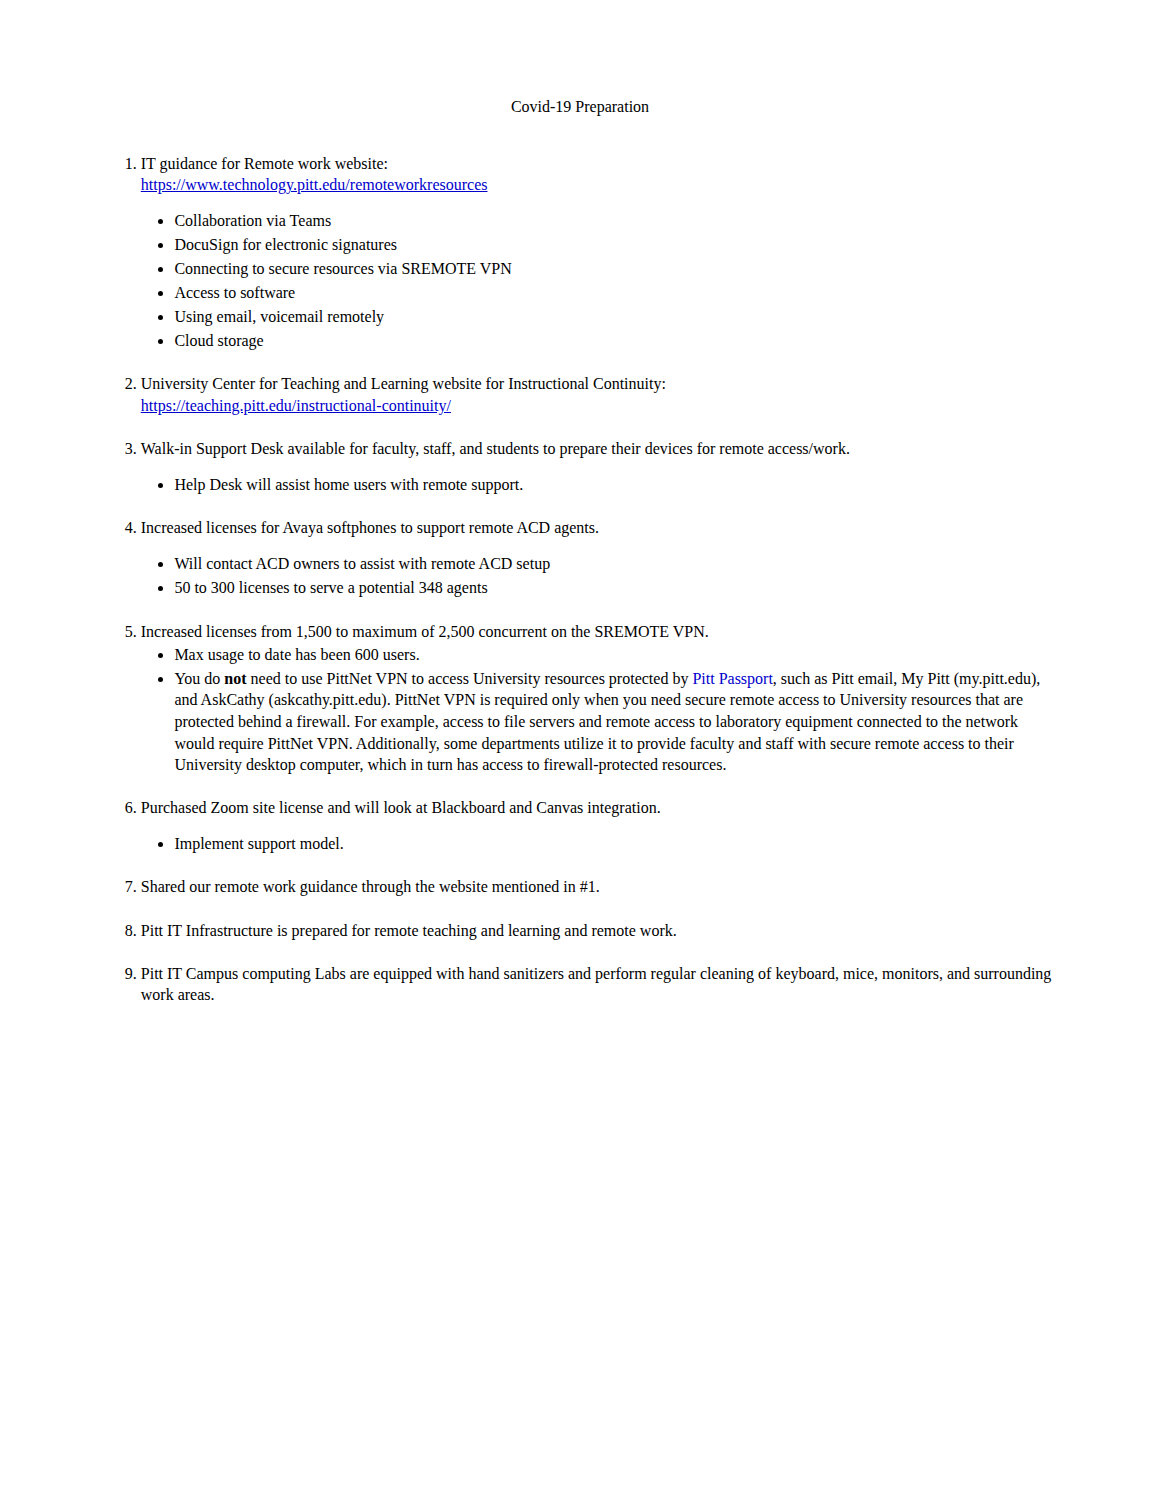Covid-19 Preparation
IT guidance for Remote work website:
https://www.technology.pitt.edu/remoteworkresources
Collaboration via Teams
DocuSign for electronic signatures
Connecting to secure resources via SREMOTE VPN
Access to software
Using email, voicemail remotely
Cloud storage
University Center for Teaching and Learning website for Instructional Continuity:
https://teaching.pitt.edu/instructional-continuity/
Walk-in Support Desk available for faculty, staff, and students to prepare their devices for remote access/work.
Help Desk will assist home users with remote support.
Increased licenses for Avaya softphones to support remote ACD agents.
Will contact ACD owners to assist with remote ACD setup
50 to 300 licenses to serve a potential 348 agents
Increased licenses from 1,500 to maximum of 2,500 concurrent on the SREMOTE VPN.
Max usage to date has been 600 users.
You do not need to use PittNet VPN to access University resources protected by Pitt Passport, such as Pitt email, My Pitt (my.pitt.edu), and AskCathy (askcathy.pitt.edu). PittNet VPN is required only when you need secure remote access to University resources that are protected behind a firewall. For example, access to file servers and remote access to laboratory equipment connected to the network would require PittNet VPN. Additionally, some departments utilize it to provide faculty and staff with secure remote access to their University desktop computer, which in turn has access to firewall-protected resources.
Purchased Zoom site license and will look at Blackboard and Canvas integration.
Implement support model.
Shared our remote work guidance through the website mentioned in #1.
Pitt IT Infrastructure is prepared for remote teaching and learning and remote work.
Pitt IT Campus computing Labs are equipped with hand sanitizers and perform regular cleaning of keyboard, mice, monitors, and surrounding work areas.